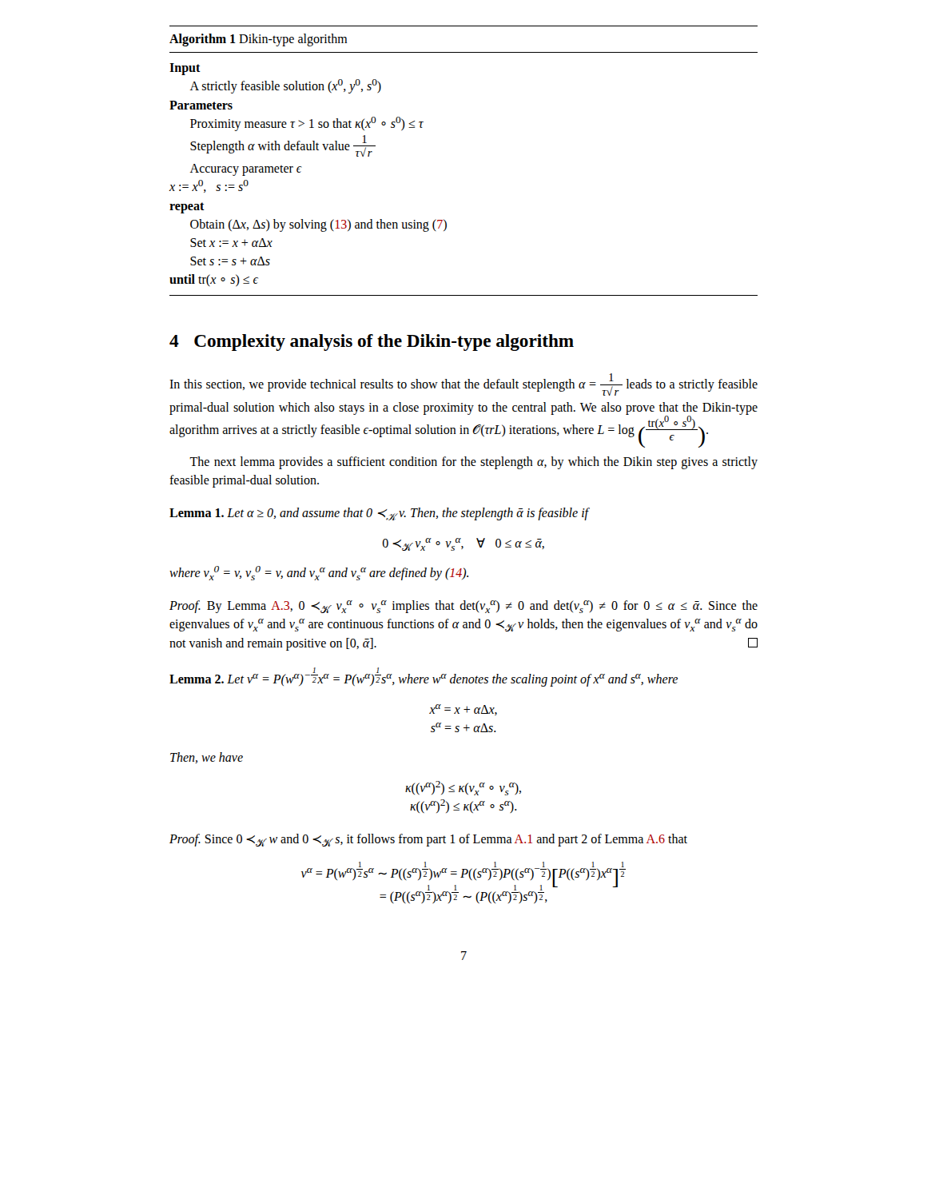Algorithm 1 Dikin-type algorithm
Input
A strictly feasible solution (x0, y0, s0)
Parameters
Proximity measure τ > 1 so that κ(x0 ∘ s0) ≤ τ
Steplength α with default value 1 τ√r
Accuracy parameter ϵ
x := x0, s := s0
repeat
Obtain (Δx, Δs) by solving (13) and then using (7)
Set x := x + α Δx
Set s := s + α Δs
until tr(x ∘ s) ≤ ϵ
4 Complexity analysis of the Dikin-type algorithm
In this section, we provide technical results to show that the default steplength α = 1 τ√r leads to a strictly feasible primal-dual solution which also stays in a close proximity to the central path. We also prove that the Dikin-type algorithm arrives at a strictly feasible ϵ-optimal solution in 𝒪(τrL) iterations, where L = log (tr(x0 ∘ s0) ϵ).
The next lemma provides a sufficient condition for the steplength α, by which the Dikin step gives a strictly feasible primal-dual solution.
Lemma 1. Let α ≥ 0, and assume that 0 ≺𝒦 v. Then, the steplength ᾱ is feasible if
0 ≺𝒦 vxα ∘ vsα, ∀ 0 ≤ α ≤ ᾱ,
where vx0 = v, vs0 = v, and vxα and vsα are defined by (14).
Proof. By Lemma A.3, 0 ≺𝒦 vxα ∘ vsα implies that det(vxα) ≠ 0 and det(vsα) ≠ 0 for 0 ≤ α ≤ ᾱ. Since the eigenvalues of vxα and vsα are continuous functions of α and 0 ≺𝒦 v holds, then the eigenvalues of vxα and vsα do not vanish and remain positive on [0, ᾱ].
Lemma 2. Let vα = P(wα)−12xα = P(wα)12sα, where wα denotes the scaling point of xα and sα, where
xα = x + α Δx, sα = s + α Δs.
Then, we have
κ((vα)2) ≤ κ(vxα ∘ vsα), κ((vα)2) ≤ κ(xα ∘ sα).
Proof. Since 0 ≺𝒦 w and 0 ≺𝒦 s, it follows from part 1 of Lemma A.1 and part 2 of Lemma A.6 that
vα = P(wα)12sα ∼ P((sα)12)wα = P((sα)12)P((sα)−12)[P((sα)12)xα]12 = (P((sα)12)xα)12 ∼ (P((xα)12)sα)12,
7